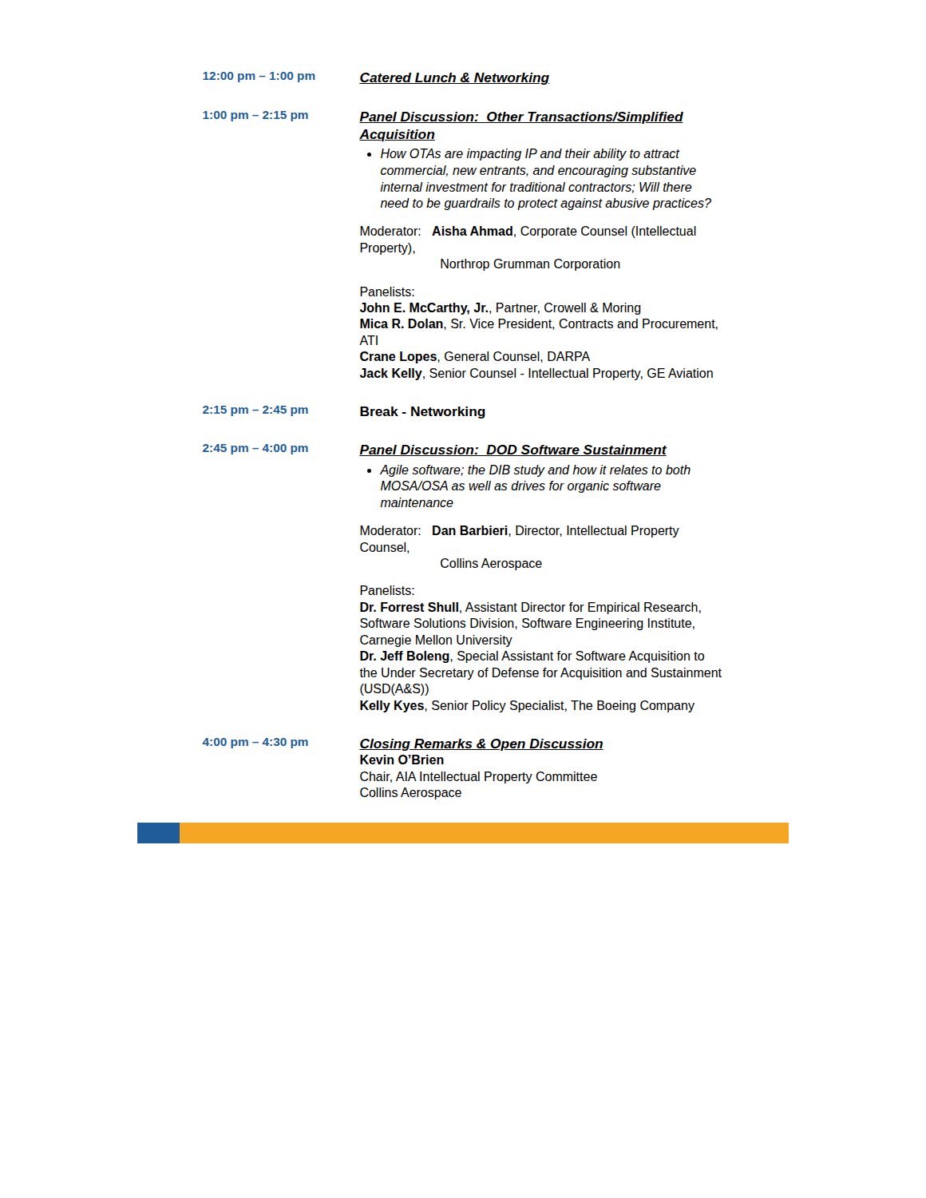| 12:00 pm – 1:00 pm | Catered Lunch & Networking |
| 1:00 pm – 2:15 pm | Panel Discussion: Other Transactions/Simplified Acquisition How OTAs are impacting IP and their ability to attract commercial, new entrants, and encouraging substantive internal investment for traditional contractors; Will there need to be guardrails to protect against abusive practices? Moderator: Aisha Ahmad , Corporate Counsel (Intellectual Property), Northrop Grumman Corporation Panelists: John E. McCarthy, Jr. , Partner, Crowell & Moring Mica R. Dolan , Sr. Vice President, Contracts and Procurement, ATI Crane Lopes , General Counsel, DARPA Jack Kelly , Senior Counsel - Intellectual Property, GE Aviation |
| 2:15 pm – 2:45 pm | Break - Networking |
| 2:45 pm – 4:00 pm | Panel Discussion: DOD Software Sustainment Agile software; the DIB study and how it relates to both MOSA/OSA as well as drives for organic software maintenance Moderator: Dan Barbieri , Director, Intellectual Property Counsel, Collins Aerospace Panelists: Dr. Forrest Shull , Assistant Director for Empirical Research, Software Solutions Division, Software Engineering Institute, Carnegie Mellon University Dr. Jeff Boleng , Special Assistant for Software Acquisition to the Under Secretary of Defense for Acquisition and Sustainment (USD(A&S)) Kelly Kyes , Senior Policy Specialist, The Boeing Company |
| 4:00 pm – 4:30 pm | Closing Remarks & Open Discussion Kevin O’Brien Chair, AIA Intellectual Property Committee Collins Aerospace |